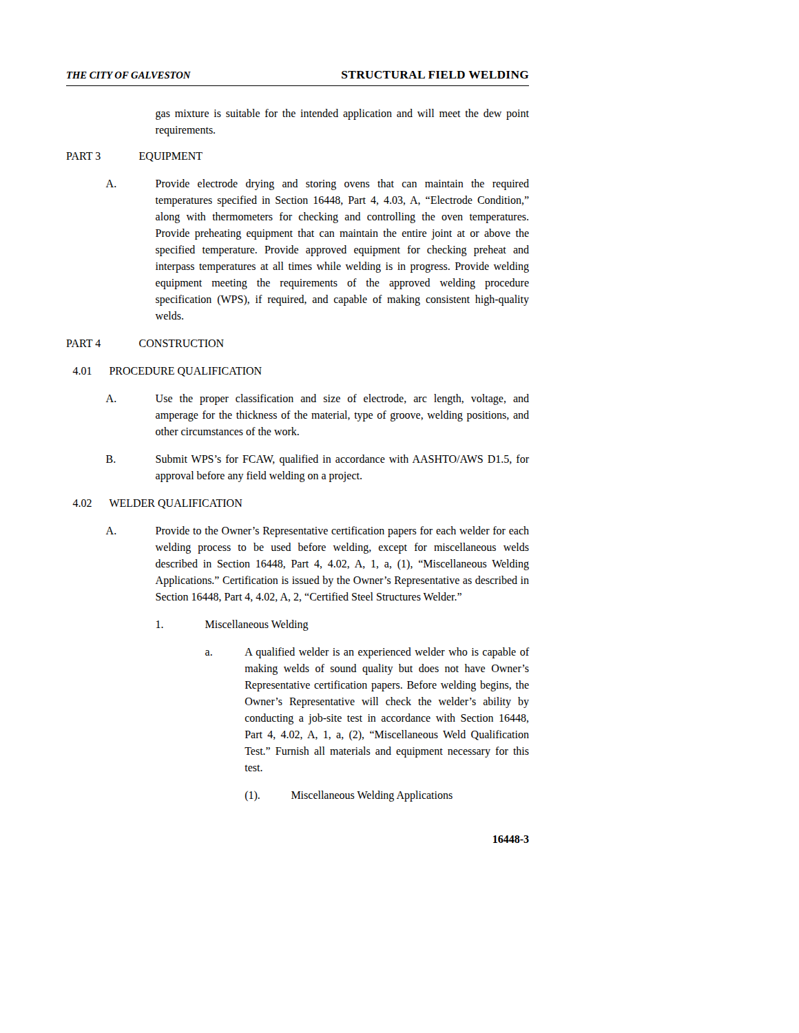THE CITY OF GALVESTON
STRUCTURAL FIELD WELDING
gas mixture is suitable for the intended application and will meet the dew point requirements.
PART 3
EQUIPMENT
A.
Provide electrode drying and storing ovens that can maintain the required temperatures specified in Section 16448, Part 4, 4.03, A, “Electrode Condition,” along with thermometers for checking and controlling the oven temperatures. Provide preheating equipment that can maintain the entire joint at or above the specified temperature. Provide approved equipment for checking preheat and interpass temperatures at all times while welding is in progress. Provide welding equipment meeting the requirements of the approved welding procedure specification (WPS), if required, and capable of making consistent high-quality welds.
PART 4
CONSTRUCTION
4.01
PROCEDURE QUALIFICATION
A.
Use the proper classification and size of electrode, arc length, voltage, and amperage for the thickness of the material, type of groove, welding positions, and other circumstances of the work.
B.
Submit WPS’s for FCAW, qualified in accordance with AASHTO/AWS D1.5, for approval before any field welding on a project.
4.02
WELDER QUALIFICATION
A.
Provide to the Owner’s Representative certification papers for each welder for each welding process to be used before welding, except for miscellaneous welds described in Section 16448, Part 4, 4.02, A, 1, a, (1), “Miscellaneous Welding Applications.” Certification is issued by the Owner’s Representative as described in Section 16448, Part 4, 4.02, A, 2, “Certified Steel Structures Welder.”
1.
Miscellaneous Welding
a.
A qualified welder is an experienced welder who is capable of making welds of sound quality but does not have Owner’s Representative certification papers. Before welding begins, the Owner’s Representative will check the welder’s ability by conducting a job-site test in accordance with Section 16448, Part 4, 4.02, A, 1, a, (2), “Miscellaneous Weld Qualification Test.” Furnish all materials and equipment necessary for this test.
(1).
Miscellaneous Welding Applications
16448-3